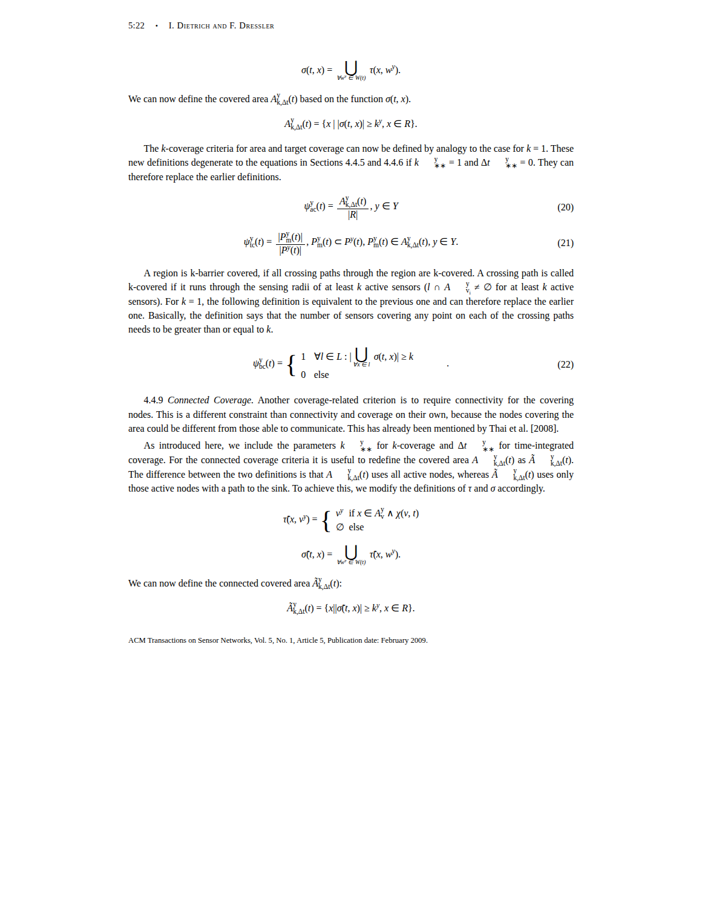5:22 • I. Dietrich and F. Dressler
σ(t, x) = ⋃∀wy ∈ W(t) τ(x, wy).
We can now define the covered area Ayk,Δt(t) based on the function σ(t, x).
Ayk,Δt(t) = {x | |σ(t, x)| ≥ ky, x ∈ R}.
The k-coverage criteria for area and target coverage can now be defined by analogy to the case for k = 1. These new definitions degenerate to the equations in Sections 4.4.5 and 4.4.6 if ky∗∗ = 1 and Δty∗∗ = 0. They can therefore replace the earlier definitions.
ψyac(t) = Ayk,Δt(t) |R| , y ∈ Y (20)
ψytc(t) = |Pym(t)| |Py(t)| , Pym(t) ⊂ Py(t), Pym(t) ∈ Ayk,Δt(t), y ∈ Y. (21)
A region is k-barrier covered, if all crossing paths through the region are k-covered. A crossing path is called k-covered if it runs through the sensing radii of at least k active sensors (l ∩ Ayvi ≠ ∅ for at least k active sensors). For k = 1, the following definition is equivalent to the previous one and can therefore replace the earlier one. Basically, the definition says that the number of sensors covering any point on each of the crossing paths needs to be greater than or equal to k.
ψybc(t) = { 1 ∀l ∈ L : |⋃∀x ∈ l σ(t, x)| ≥ k 0 else . (22)
4.4.9 Connected Coverage. Another coverage-related criterion is to require connectivity for the covering nodes. This is a different constraint than connectivity and coverage on their own, because the nodes covering the area could be different from those able to communicate. This has already been mentioned by Thai et al. [2008].
As introduced here, we include the parameters ky∗∗ for k-coverage and Δty∗∗ for time-integrated coverage. For the connected coverage criteria it is useful to redefine the covered area Ayk,Δt(t) as Ãyk,Δt(t). The difference between the two definitions is that Ayk,Δt(t) uses all active nodes, whereas Ãyk,Δt(t) uses only those active nodes with a path to the sink. To achieve this, we modify the definitions of τ and σ accordingly.
τ̃(x, vy) = { vy if x ∈ Ayv ∧ χ(v, t) ∅ else
σ̃(t, x) = ⋃∀wy ∈ W(t) τ̃(x, wy).
We can now define the connected covered area Ãyk,Δt(t):
Ãyk,Δt(t) = {x||σ̃(t, x)| ≥ ky, x ∈ R}.
ACM Transactions on Sensor Networks, Vol. 5, No. 1, Article 5, Publication date: February 2009.